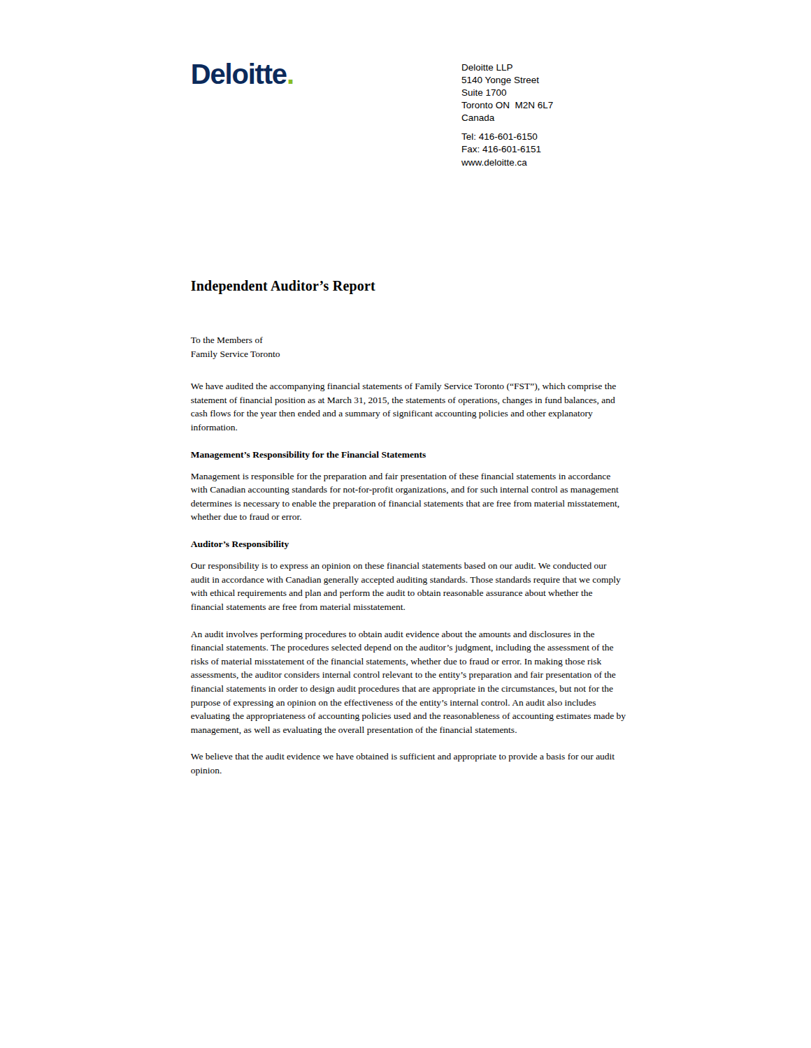Deloitte.
Deloitte LLP
5140 Yonge Street
Suite 1700
Toronto ON M2N 6L7
Canada
Tel: 416-601-6150
Fax: 416-601-6151
www.deloitte.ca
Independent Auditor’s Report
To the Members of
Family Service Toronto
We have audited the accompanying financial statements of Family Service Toronto (“FST”), which comprise the statement of financial position as at March 31, 2015, the statements of operations, changes in fund balances, and cash flows for the year then ended and a summary of significant accounting policies and other explanatory information.
Management’s Responsibility for the Financial Statements
Management is responsible for the preparation and fair presentation of these financial statements in accordance with Canadian accounting standards for not-for-profit organizations, and for such internal control as management determines is necessary to enable the preparation of financial statements that are free from material misstatement, whether due to fraud or error.
Auditor’s Responsibility
Our responsibility is to express an opinion on these financial statements based on our audit. We conducted our audit in accordance with Canadian generally accepted auditing standards. Those standards require that we comply with ethical requirements and plan and perform the audit to obtain reasonable assurance about whether the financial statements are free from material misstatement.
An audit involves performing procedures to obtain audit evidence about the amounts and disclosures in the financial statements. The procedures selected depend on the auditor’s judgment, including the assessment of the risks of material misstatement of the financial statements, whether due to fraud or error. In making those risk assessments, the auditor considers internal control relevant to the entity’s preparation and fair presentation of the financial statements in order to design audit procedures that are appropriate in the circumstances, but not for the purpose of expressing an opinion on the effectiveness of the entity’s internal control. An audit also includes evaluating the appropriateness of accounting policies used and the reasonableness of accounting estimates made by management, as well as evaluating the overall presentation of the financial statements.
We believe that the audit evidence we have obtained is sufficient and appropriate to provide a basis for our audit opinion.